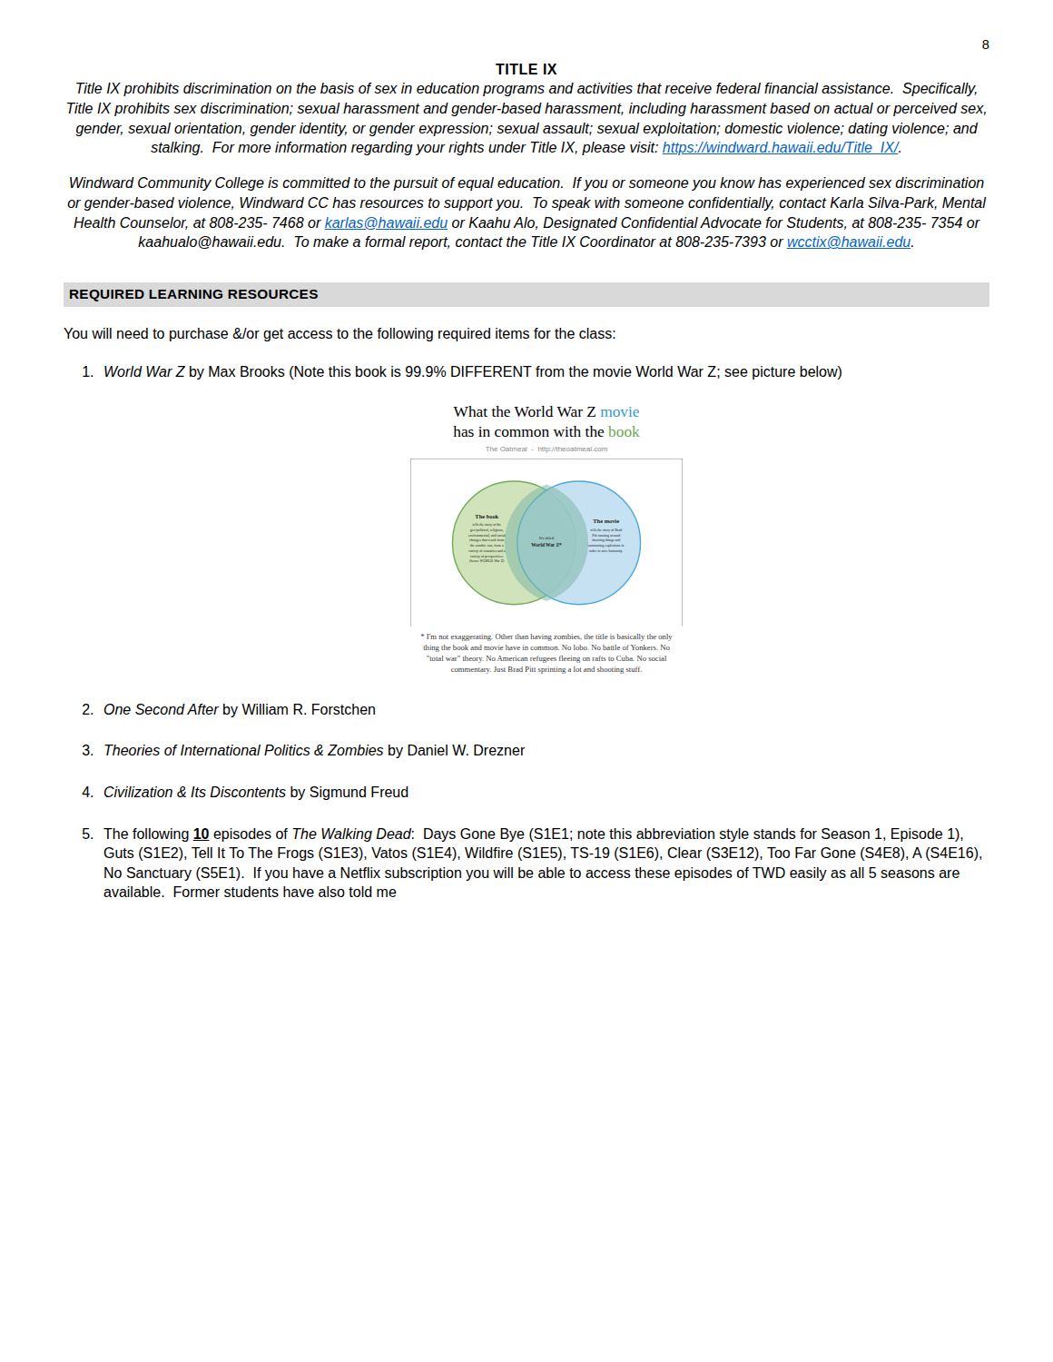8
TITLE IX
Title IX prohibits discrimination on the basis of sex in education programs and activities that receive federal financial assistance. Specifically, Title IX prohibits sex discrimination; sexual harassment and gender-based harassment, including harassment based on actual or perceived sex, gender, sexual orientation, gender identity, or gender expression; sexual assault; sexual exploitation; domestic violence; dating violence; and stalking. For more information regarding your rights under Title IX, please visit: https://windward.hawaii.edu/Title_IX/.
Windward Community College is committed to the pursuit of equal education. If you or someone you know has experienced sex discrimination or gender-based violence, Windward CC has resources to support you. To speak with someone confidentially, contact Karla Silva-Park, Mental Health Counselor, at 808-235- 7468 or karlas@hawaii.edu or Kaahu Alo, Designated Confidential Advocate for Students, at 808-235- 7354 or kaahualo@hawaii.edu. To make a formal report, contact the Title IX Coordinator at 808-235-7393 or wcctix@hawaii.edu.
REQUIRED LEARNING RESOURCES
You will need to purchase &/or get access to the following required items for the class:
World War Z by Max Brooks (Note this book is 99.9% DIFFERENT from the movie World War Z; see picture below)
What the World War Z movie
has in common with the book
The Oatmeal - http://theoatmeal.com
The book tells the story of the geo-political, religious, environmental, and social changes that result from the zombie war, from a variety of countries and a variety of perspectives. (hence WORLD War Z) It's titled World War Z* The movie tells the story of Brad Pitt running around shooting things and outrunning explosions in order to save humanity.
* I'm not exaggerating. Other than having zombies, the title is basically the only
thing the book and movie have in common. No lobo. No battle of Yonkers. No
"total war" theory. No American refugees fleeing on rafts to Cuba. No social
commentary. Just Brad Pitt sprinting a lot and shooting stuff.
One Second After by William R. Forstchen
Theories of International Politics & Zombies by Daniel W. Drezner
Civilization & Its Discontents by Sigmund Freud
The following 10 episodes of The Walking Dead: Days Gone Bye (S1E1; note this abbreviation style stands for Season 1, Episode 1), Guts (S1E2), Tell It To The Frogs (S1E3), Vatos (S1E4), Wildfire (S1E5), TS-19 (S1E6), Clear (S3E12), Too Far Gone (S4E8), A (S4E16), No Sanctuary (S5E1). If you have a Netflix subscription you will be able to access these episodes of TWD easily as all 5 seasons are available. Former students have also told me